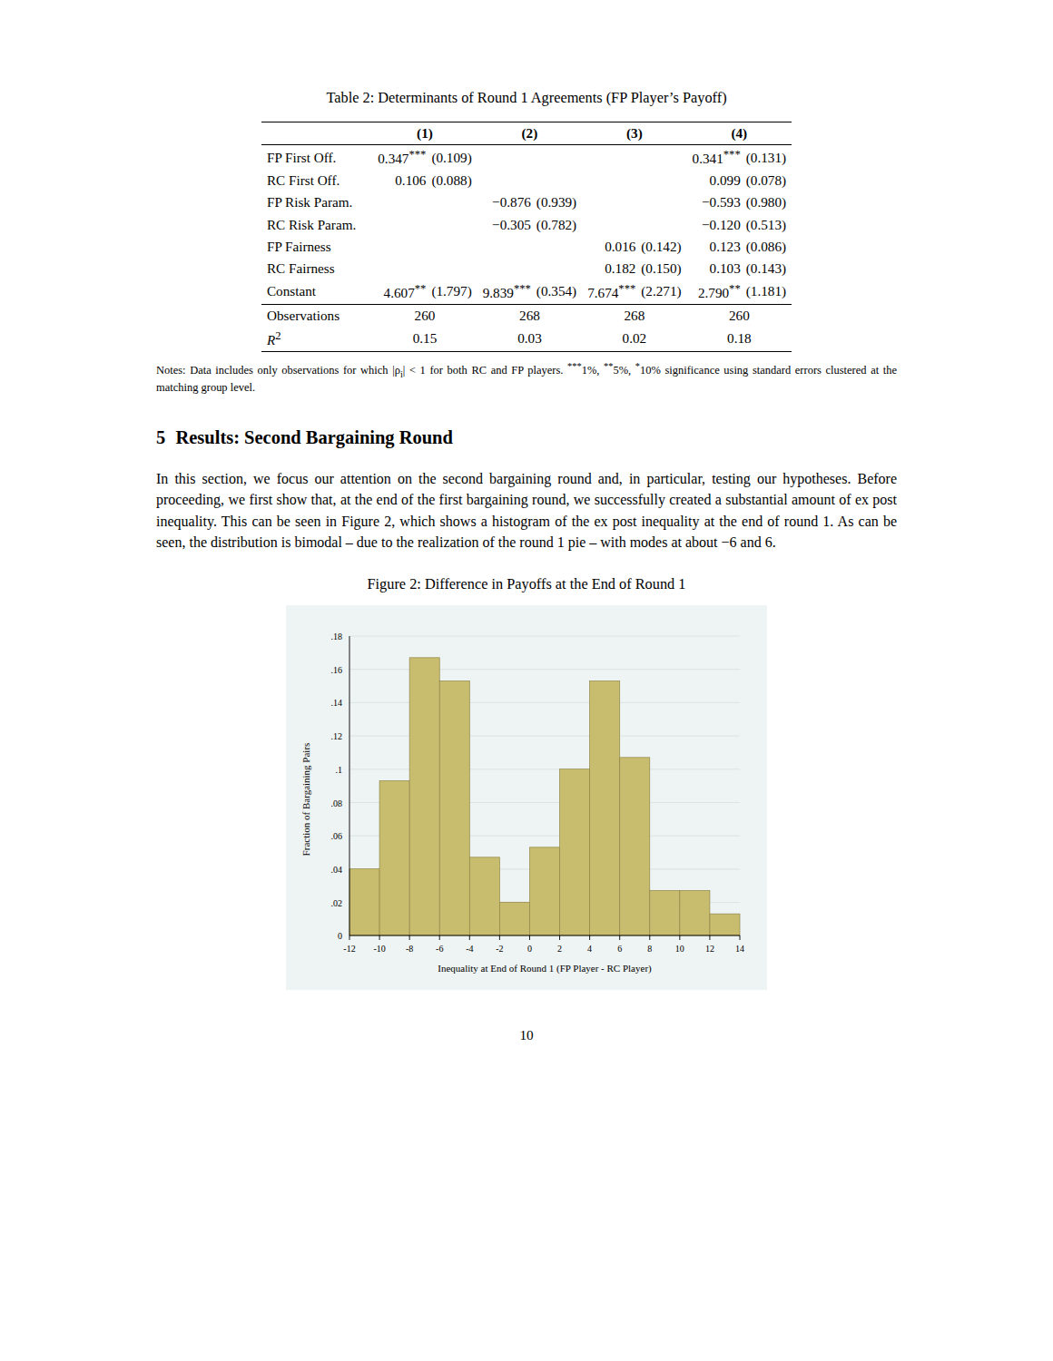Table 2: Determinants of Round 1 Agreements (FP Player’s Payoff)
| | (1) | (2) | (3) | (4) |
| FP First Off. | 0.347 *** | (0.109) | | | | | 0.341 *** | (0.131) |
| RC First Off. | 0.106 | (0.088) | | | | | 0.099 | (0.078) |
| FP Risk Param. | | | −0.876 | (0.939) | | | −0.593 | (0.980) |
| RC Risk Param. | | | −0.305 | (0.782) | | | −0.120 | (0.513) |
| FP Fairness | | | | | 0.016 | (0.142) | 0.123 | (0.086) |
| RC Fairness | | | | | 0.182 | (0.150) | 0.103 | (0.143) |
| Constant | 4.607 ** | (1.797) | 9.839 *** | (0.354) | 7.674 *** | (2.271) | 2.790 ** | (1.181) |
| Observations | 260 | 268 | 268 | 260 |
| R 2 | 0.15 | 0.03 | 0.02 | 0.18 |
Notes: Data includes only observations for which |ρi| < 1 for both RC and FP players. ***1%, **5%, *10% significance using standard errors clustered at the matching group level.
5 Results: Second Bargaining Round
In this section, we focus our attention on the second bargaining round and, in particular, testing our hypotheses. Before proceeding, we first show that, at the end of the first bargaining round, we successfully created a substantial amount of ex post inequality. This can be seen in Figure 2, which shows a histogram of the ex post inequality at the end of round 1. As can be seen, the distribution is bimodal – due to the realization of the round 1 pie – with modes at about −6 and 6.
Figure 2: Difference in Payoffs at the End of Round 1
Fraction of Bargaining Pairs .18 .16 .14 .12 .1 .08 .06 .04 .02 0 -12 -10 -8 -6 -4 -2 0 2 4 6 8 10 12 14 Inequality at End of Round 1 (FP Player - RC Player)
10